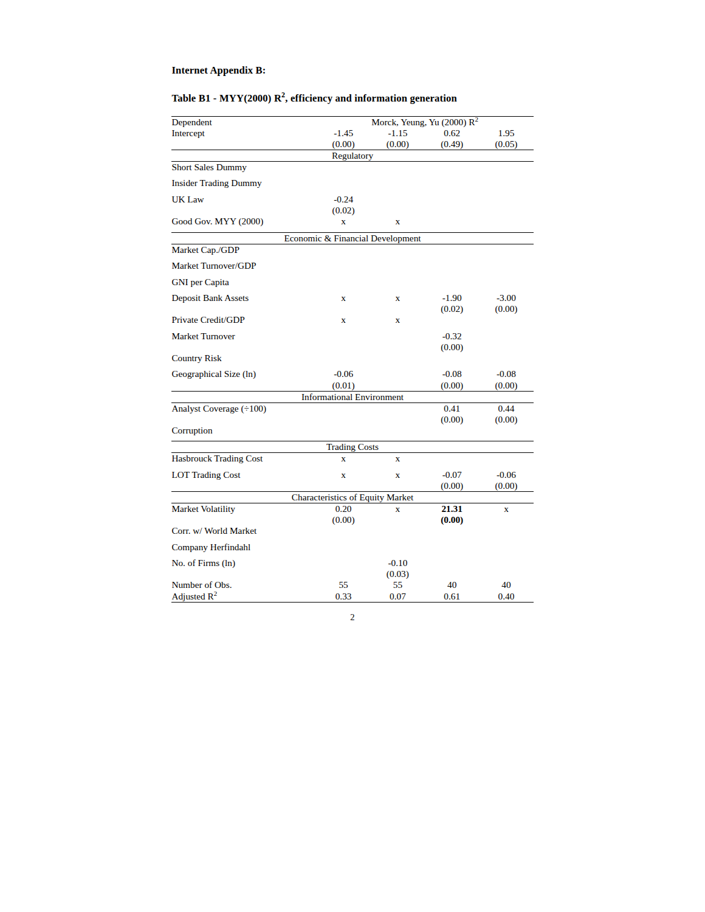Internet Appendix B:
Table B1 - MYY(2000) R2, efficiency and information generation
| Dependent | Morck, Yeung, Yu (2000) R 2 |
| Intercept | -1.45 | -1.15 | 0.62 | 1.95 |
| | (0.00) | (0.00) | (0.49) | (0.05) |
| Regulatory |
| Short Sales Dummy | | | | |
| Insider Trading Dummy | | | | |
| UK Law | -0.24 | | | |
| | (0.02) | | | |
| Good Gov. MYY (2000) | x | x | | |
| Economic & Financial Development |
| Market Cap./GDP | | | | |
| Market Turnover/GDP | | | | |
| GNI per Capita | | | | |
| Deposit Bank Assets | x | x | -1.90 | -3.00 |
| | | | (0.02) | (0.00) |
| Private Credit/GDP | x | x | | |
| Market Turnover | | | -0.32 | |
| | | | (0.00) | |
| Country Risk | | | | |
| Geographical Size (ln) | -0.06 | | -0.08 | -0.08 |
| | (0.01) | | (0.00) | (0.00) |
| Informational Environment |
| Analyst Coverage (÷100) | | | 0.41 | 0.44 |
| | | | (0.00) | (0.00) |
| Corruption | | | | |
| Trading Costs |
| Hasbrouck Trading Cost | x | x | | |
| LOT Trading Cost | x | x | -0.07 | -0.06 |
| | | | (0.00) | (0.00) |
| Characteristics of Equity Market |
| Market Volatility | 0.20 | x | 21.31 | x |
| | (0.00) | | (0.00) | |
| Corr. w/ World Market | | | | |
| Company Herfindahl | | | | |
| No. of Firms (ln) | | -0.10 | | |
| | | (0.03) | | |
| Number of Obs. | 55 | 55 | 40 | 40 |
| Adjusted R 2 | 0.33 | 0.07 | 0.61 | 0.40 |
2